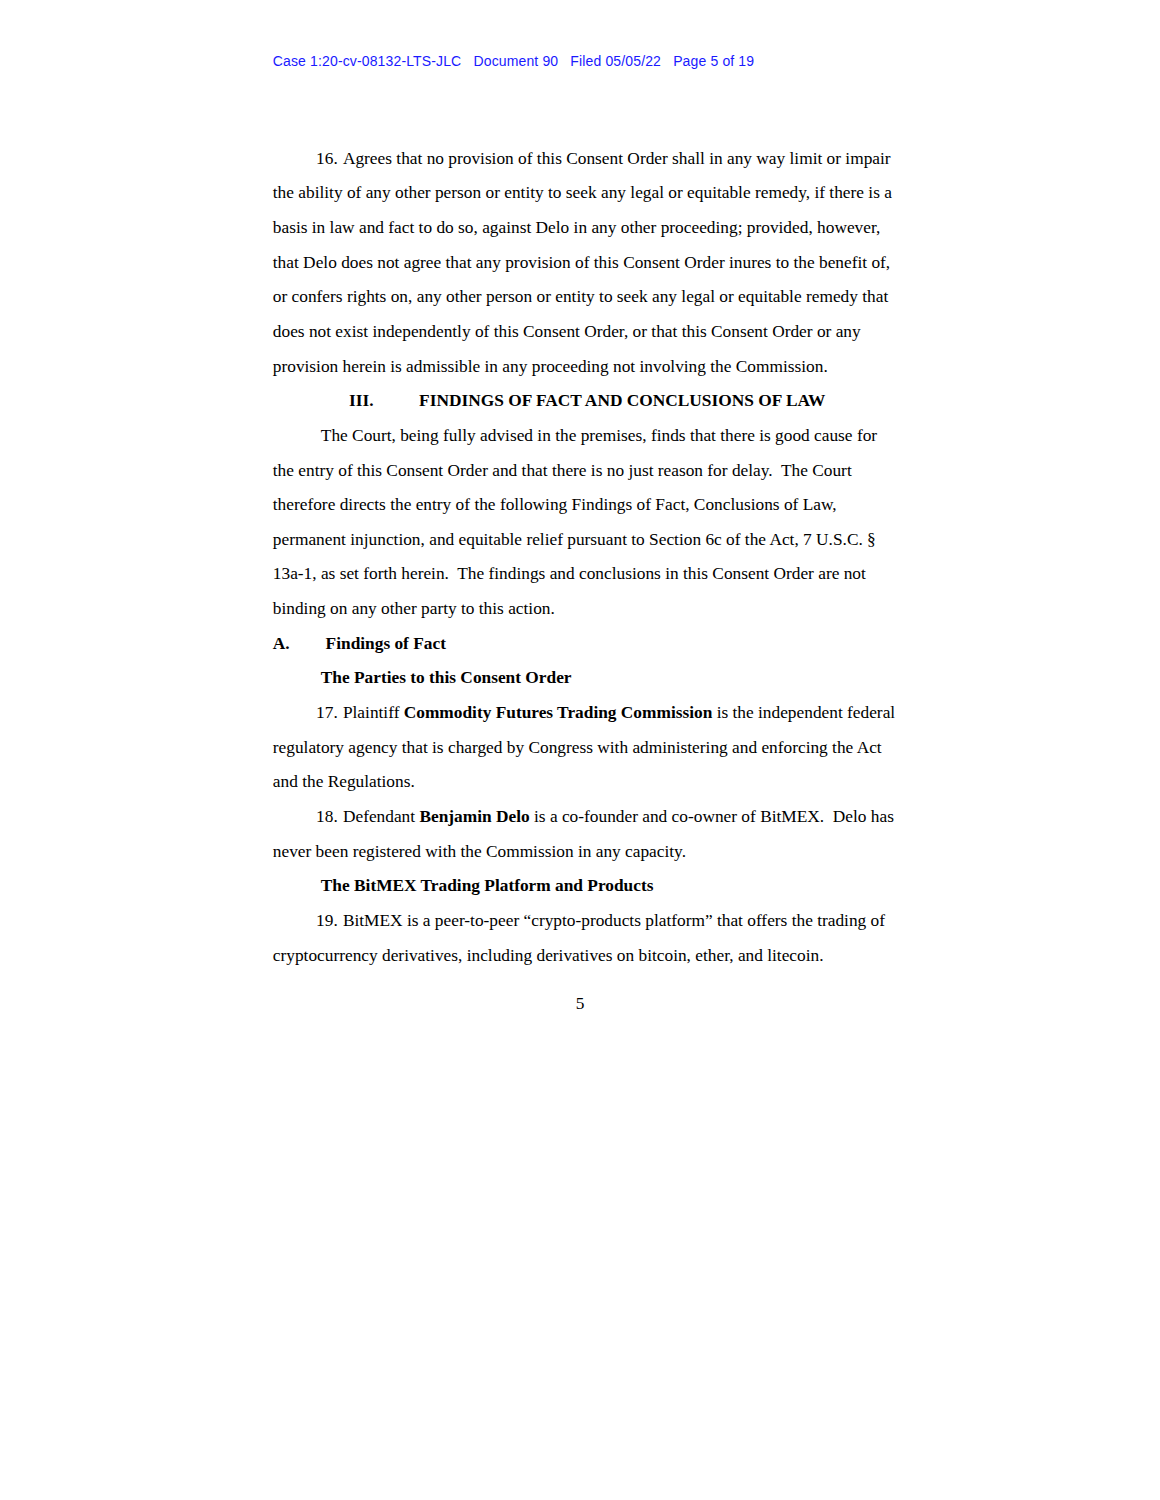Case 1:20-cv-08132-LTS-JLC Document 90 Filed 05/05/22 Page 5 of 19
16. Agrees that no provision of this Consent Order shall in any way limit or impair the ability of any other person or entity to seek any legal or equitable remedy, if there is a basis in law and fact to do so, against Delo in any other proceeding; provided, however, that Delo does not agree that any provision of this Consent Order inures to the benefit of, or confers rights on, any other person or entity to seek any legal or equitable remedy that does not exist independently of this Consent Order, or that this Consent Order or any provision herein is admissible in any proceeding not involving the Commission.
III. FINDINGS OF FACT AND CONCLUSIONS OF LAW
The Court, being fully advised in the premises, finds that there is good cause for the entry of this Consent Order and that there is no just reason for delay. The Court therefore directs the entry of the following Findings of Fact, Conclusions of Law, permanent injunction, and equitable relief pursuant to Section 6c of the Act, 7 U.S.C. § 13a-1, as set forth herein. The findings and conclusions in this Consent Order are not binding on any other party to this action.
A. Findings of Fact
The Parties to this Consent Order
17. Plaintiff Commodity Futures Trading Commission is the independent federal regulatory agency that is charged by Congress with administering and enforcing the Act and the Regulations.
18. Defendant Benjamin Delo is a co-founder and co-owner of BitMEX. Delo has never been registered with the Commission in any capacity.
The BitMEX Trading Platform and Products
19. BitMEX is a peer-to-peer “crypto-products platform” that offers the trading of cryptocurrency derivatives, including derivatives on bitcoin, ether, and litecoin.
5